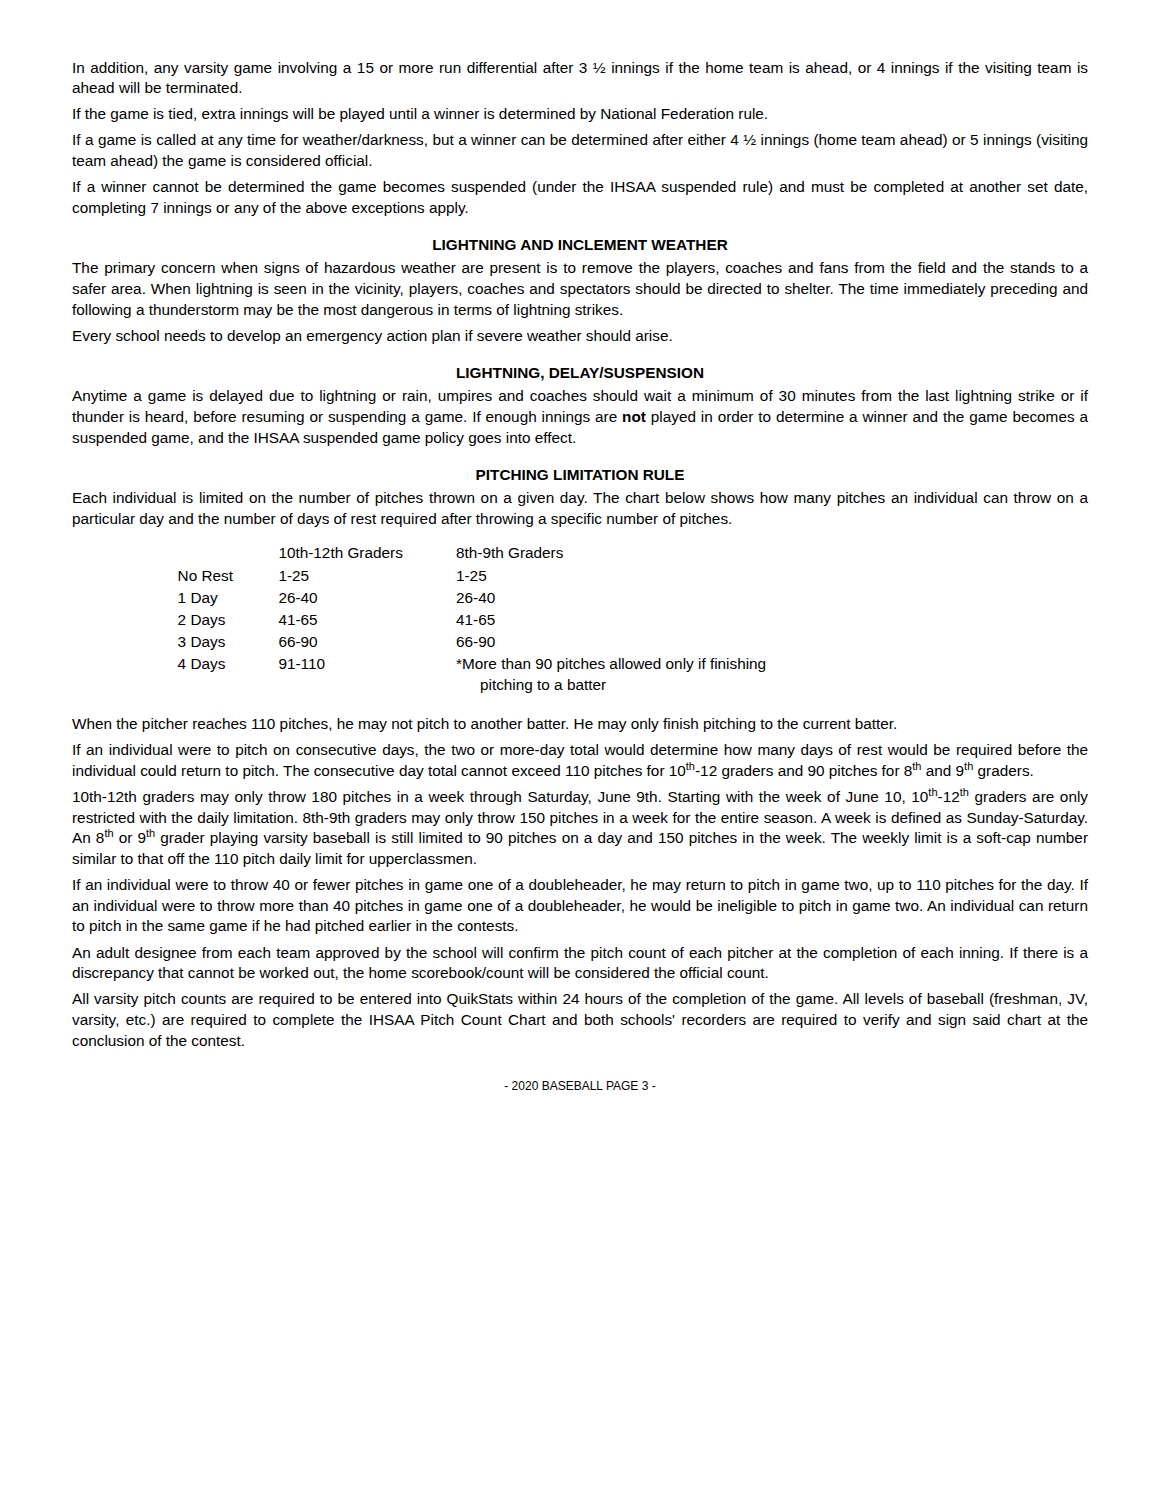In addition, any varsity game involving a 15 or more run differential after 3 ½ innings if the home team is ahead, or 4 innings if the visiting team is ahead will be terminated.
If the game is tied, extra innings will be played until a winner is determined by National Federation rule.
If a game is called at any time for weather/darkness, but a winner can be determined after either 4 ½ innings (home team ahead) or 5 innings (visiting team ahead) the game is considered official.
If a winner cannot be determined the game becomes suspended (under the IHSAA suspended rule) and must be completed at another set date, completing 7 innings or any of the above exceptions apply.
Lightning and Inclement Weather
The primary concern when signs of hazardous weather are present is to remove the players, coaches and fans from the field and the stands to a safer area. When lightning is seen in the vicinity, players, coaches and spectators should be directed to shelter. The time immediately preceding and following a thunderstorm may be the most dangerous in terms of lightning strikes.
Every school needs to develop an emergency action plan if severe weather should arise.
Lightning, Delay/Suspension
Anytime a game is delayed due to lightning or rain, umpires and coaches should wait a minimum of 30 minutes from the last lightning strike or if thunder is heard, before resuming or suspending a game. If enough innings are not played in order to determine a winner and the game becomes a suspended game, and the IHSAA suspended game policy goes into effect.
Pitching Limitation Rule
Each individual is limited on the number of pitches thrown on a given day. The chart below shows how many pitches an individual can throw on a particular day and the number of days of rest required after throwing a specific number of pitches.
| | 10th-12th Graders | 8th-9th Graders |
| No Rest | 1-25 | 1-25 |
| 1 Day | 26-40 | 26-40 |
| 2 Days | 41-65 | 41-65 |
| 3 Days | 66-90 | 66-90 |
| 4 Days | 91-110 | *More than 90 pitches allowed only if finishing pitching to a batter |
When the pitcher reaches 110 pitches, he may not pitch to another batter. He may only finish pitching to the current batter.
If an individual were to pitch on consecutive days, the two or more-day total would determine how many days of rest would be required before the individual could return to pitch. The consecutive day total cannot exceed 110 pitches for 10th-12 graders and 90 pitches for 8th and 9th graders.
10th-12th graders may only throw 180 pitches in a week through Saturday, June 9th. Starting with the week of June 10, 10th-12th graders are only restricted with the daily limitation. 8th-9th graders may only throw 150 pitches in a week for the entire season. A week is defined as Sunday-Saturday. An 8th or 9th grader playing varsity baseball is still limited to 90 pitches on a day and 150 pitches in the week. The weekly limit is a soft-cap number similar to that off the 110 pitch daily limit for upperclassmen.
If an individual were to throw 40 or fewer pitches in game one of a doubleheader, he may return to pitch in game two, up to 110 pitches for the day. If an individual were to throw more than 40 pitches in game one of a doubleheader, he would be ineligible to pitch in game two. An individual can return to pitch in the same game if he had pitched earlier in the contests.
An adult designee from each team approved by the school will confirm the pitch count of each pitcher at the completion of each inning. If there is a discrepancy that cannot be worked out, the home scorebook/count will be considered the official count.
All varsity pitch counts are required to be entered into QuikStats within 24 hours of the completion of the game. All levels of baseball (freshman, JV, varsity, etc.) are required to complete the IHSAA Pitch Count Chart and both schools' recorders are required to verify and sign said chart at the conclusion of the contest.
- 2020 BASEBALL PAGE 3 -